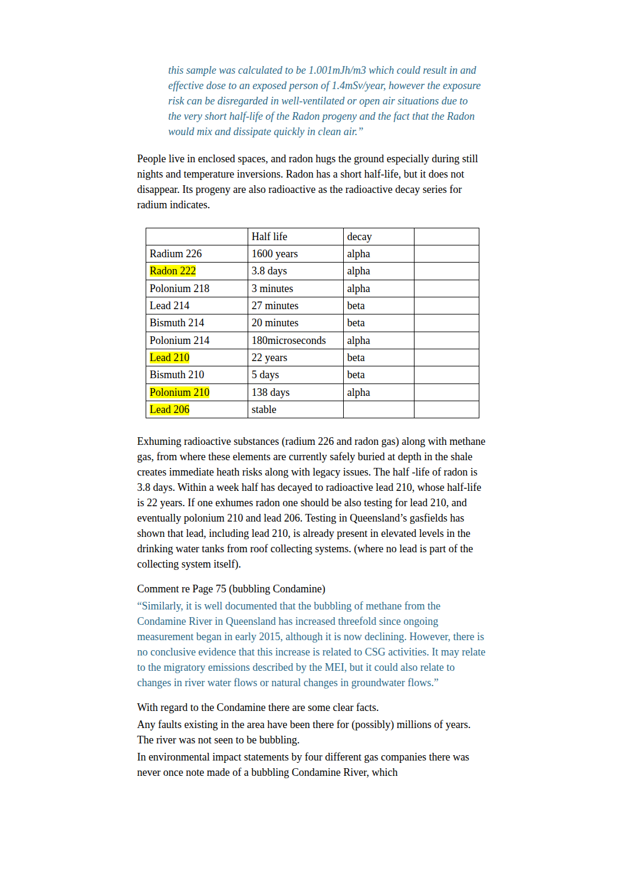this sample was calculated to be 1.001mJh/m3 which could result in and effective dose to an exposed person of 1.4mSv/year, however the exposure risk can be disregarded in well-ventilated or open air situations due to the very short half-life of the Radon progeny and the fact that the Radon would mix and dissipate quickly in clean air.”
People live in enclosed spaces, and radon hugs the ground especially during still nights and temperature inversions. Radon has a short half-life, but it does not disappear. Its progeny are also radioactive as the radioactive decay series for radium indicates.
| | Half life | decay | |
| Radium 226 | 1600 years | alpha | |
| Radon 222 | 3.8 days | alpha | |
| Polonium 218 | 3 minutes | alpha | |
| Lead 214 | 27 minutes | beta | |
| Bismuth 214 | 20 minutes | beta | |
| Polonium 214 | 180microseconds | alpha | |
| Lead 210 | 22 years | beta | |
| Bismuth 210 | 5 days | beta | |
| Polonium 210 | 138 days | alpha | |
| Lead 206 | stable | | |
Exhuming radioactive substances (radium 226 and radon gas) along with methane gas, from where these elements are currently safely buried at depth in the shale creates immediate heath risks along with legacy issues. The half -life of radon is 3.8 days. Within a week half has decayed to radioactive lead 210, whose half-life is 22 years. If one exhumes radon one should be also testing for lead 210, and eventually polonium 210 and lead 206. Testing in Queensland’s gasfields has shown that lead, including lead 210, is already present in elevated levels in the drinking water tanks from roof collecting systems. (where no lead is part of the collecting system itself).
Comment re Page 75 (bubbling Condamine)
“Similarly, it is well documented that the bubbling of methane from the Condamine River in Queensland has increased threefold since ongoing measurement began in early 2015, although it is now declining. However, there is no conclusive evidence that this increase is related to CSG activities. It may relate to the migratory emissions described by the MEI, but it could also relate to changes in river water flows or natural changes in groundwater flows.”
With regard to the Condamine there are some clear facts.
Any faults existing in the area have been there for (possibly) millions of years. The river was not seen to be bubbling.
In environmental impact statements by four different gas companies there was never once note made of a bubbling Condamine River, which